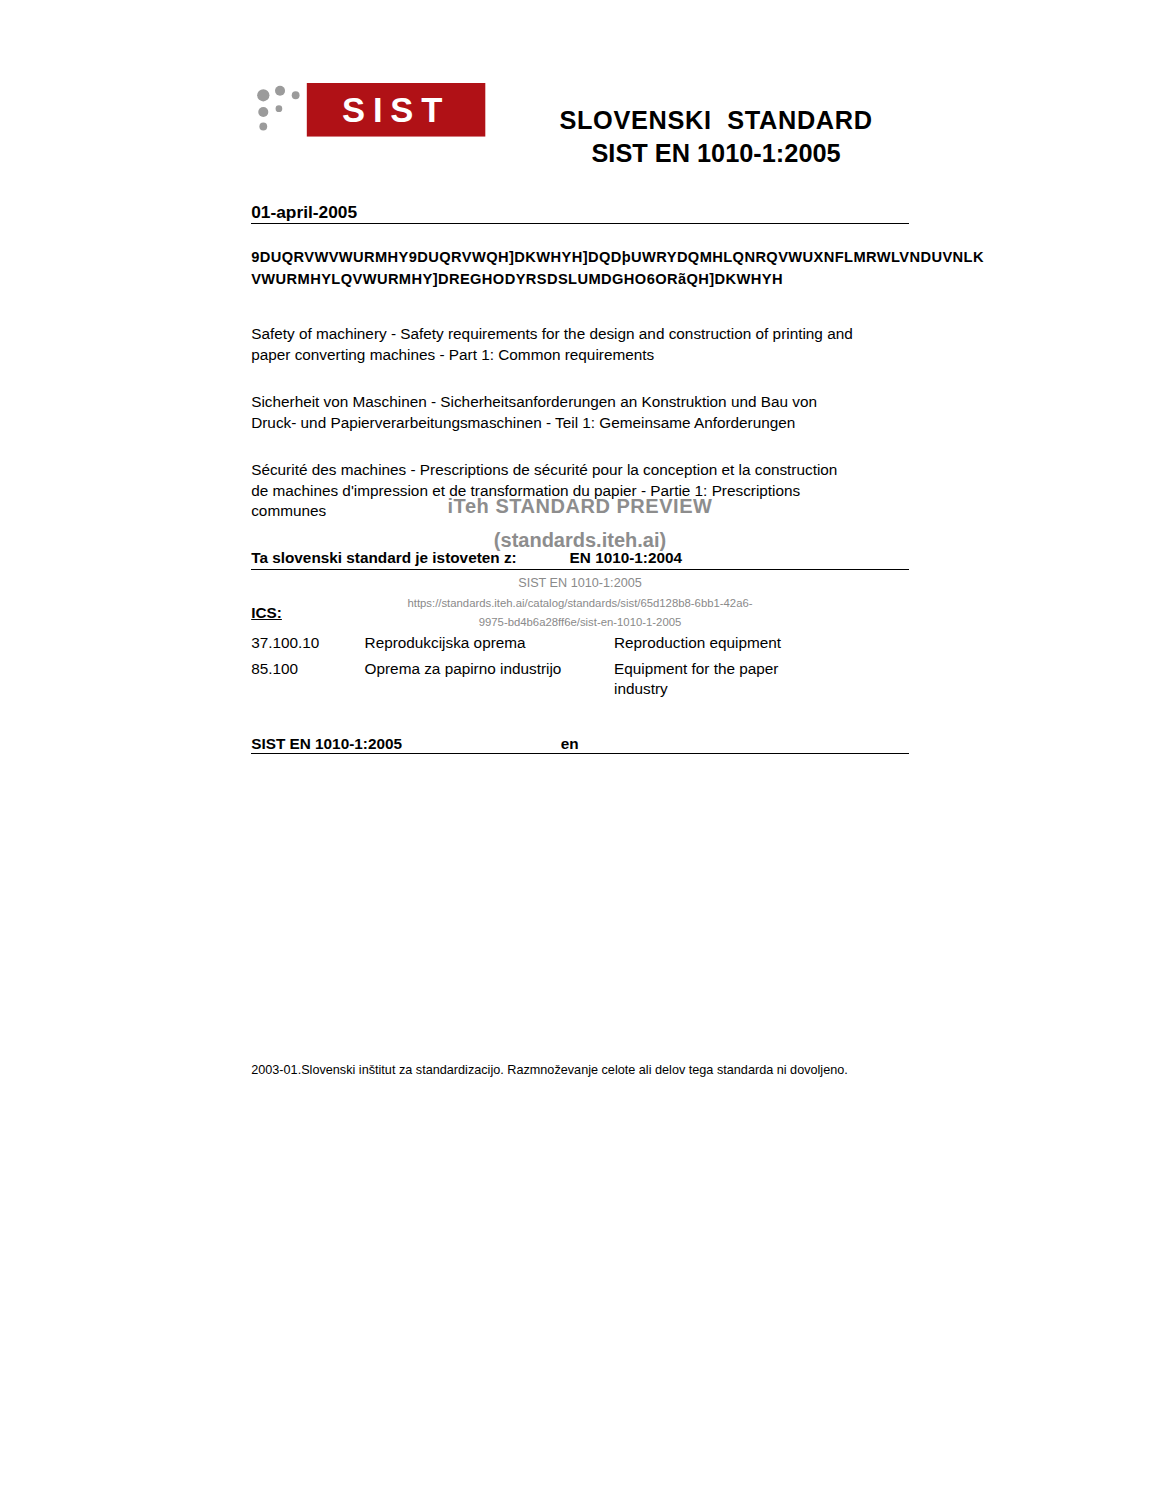SIST
SLOVENSKI STANDARD
SIST EN 1010-1:2005
01-april-2005
9DUQRVWVWURMHY9DUQRVWQH]DKWHYH]DQDþUWRYDQMHLQNRQVWUXNFLMRWLVNDUVNLK VWURMHYLQVWURMHY]DREGHODYRSDSLUMDGHO6ORãQH]DKWHYH
Safety of machinery - Safety requirements for the design and construction of printing and
paper converting machines - Part 1: Common requirements
Sicherheit von Maschinen - Sicherheitsanforderungen an Konstruktion und Bau von
Druck- und Papierverarbeitungsmaschinen - Teil 1: Gemeinsame Anforderungen
Sécurité des machines - Prescriptions de sécurité pour la conception et la construction
de machines d'impression et de transformation du papier - Partie 1: Prescriptions
communes
Ta slovenski standard je istoveten z: EN 1010-1:2004
ICS:
| 37.100.10 | Reprodukcijska oprema | Reproduction equipment |
| 85.100 | Oprema za papirno industrijo | Equipment for the paper industry |
SIST EN 1010-1:2005 en
2003-01.Slovenski inštitut za standardizacijo. Razmnoževanje celote ali delov tega standarda ni dovoljeno.
iTeh STANDARD PREVIEW
(standards.iteh.ai)
SIST EN 1010-1:2005
https://standards.iteh.ai/catalog/standards/sist/65d128b8-6bb1-42a6-
9975-bd4b6a28ff6e/sist-en-1010-1-2005